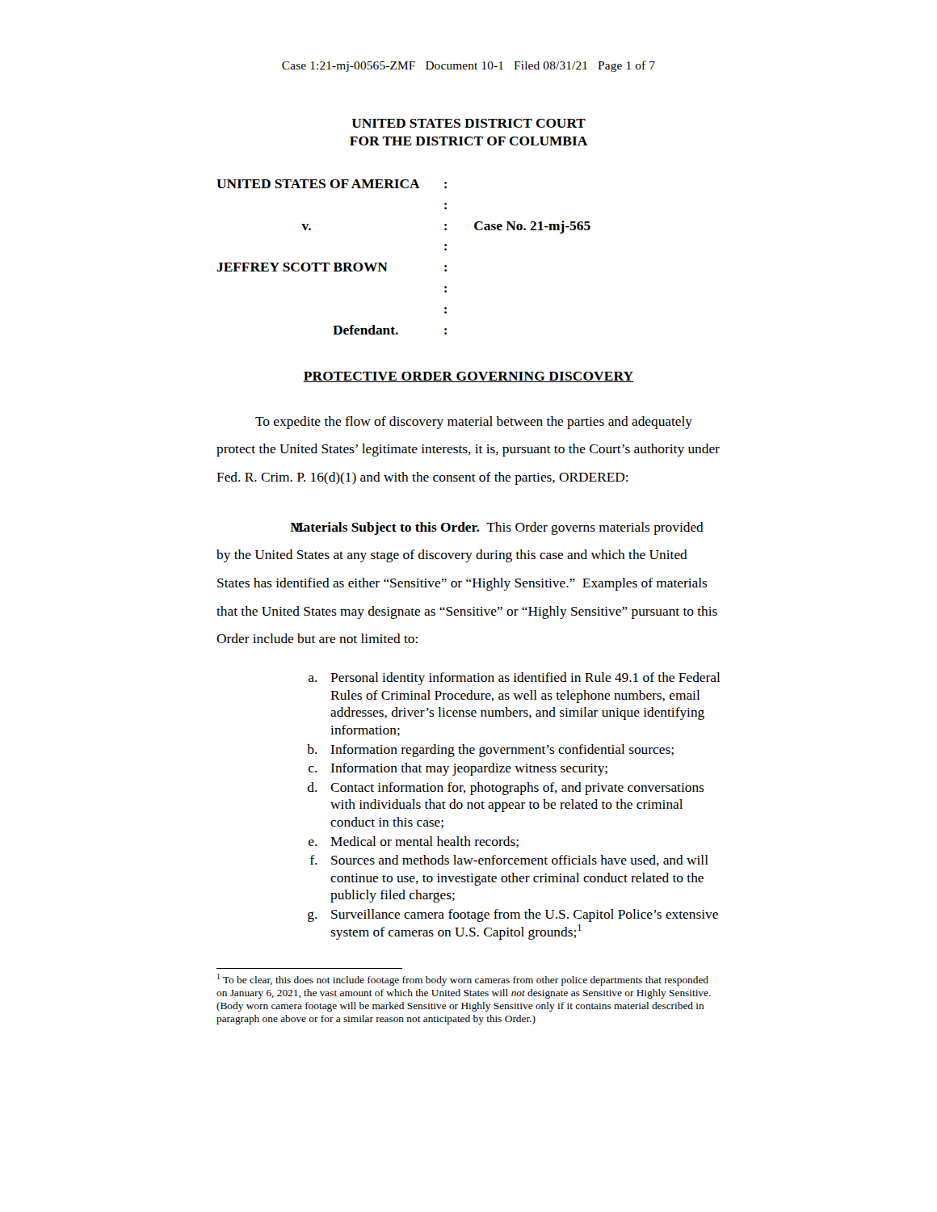Case 1:21-mj-00565-ZMF Document 10-1 Filed 08/31/21 Page 1 of 7
UNITED STATES DISTRICT COURT
FOR THE DISTRICT OF COLUMBIA
| UNITED STATES OF AMERICA | : | |
| | : | |
| v. | : | Case No. 21-mj-565 |
| | : | |
| JEFFREY SCOTT BROWN | : | |
| | : | |
| | : | |
| Defendant. | : | |
PROTECTIVE ORDER GOVERNING DISCOVERY
To expedite the flow of discovery material between the parties and adequately protect the United States’ legitimate interests, it is, pursuant to the Court’s authority under Fed. R. Crim. P. 16(d)(1) and with the consent of the parties, ORDERED:
1. Materials Subject to this Order. This Order governs materials provided by the United States at any stage of discovery during this case and which the United States has identified as either “Sensitive” or “Highly Sensitive.” Examples of materials that the United States may designate as “Sensitive” or “Highly Sensitive” pursuant to this Order include but are not limited to:
Personal identity information as identified in Rule 49.1 of the Federal Rules of Criminal Procedure, as well as telephone numbers, email addresses, driver’s license numbers, and similar unique identifying information;
Information regarding the government’s confidential sources;
Information that may jeopardize witness security;
Contact information for, photographs of, and private conversations with individuals that do not appear to be related to the criminal conduct in this case;
Medical or mental health records;
Sources and methods law-enforcement officials have used, and will continue to use, to investigate other criminal conduct related to the publicly filed charges;
Surveillance camera footage from the U.S. Capitol Police’s extensive system of cameras on U.S. Capitol grounds;1
1 To be clear, this does not include footage from body worn cameras from other police departments that responded on January 6, 2021, the vast amount of which the United States will not designate as Sensitive or Highly Sensitive. (Body worn camera footage will be marked Sensitive or Highly Sensitive only if it contains material described in paragraph one above or for a similar reason not anticipated by this Order.)